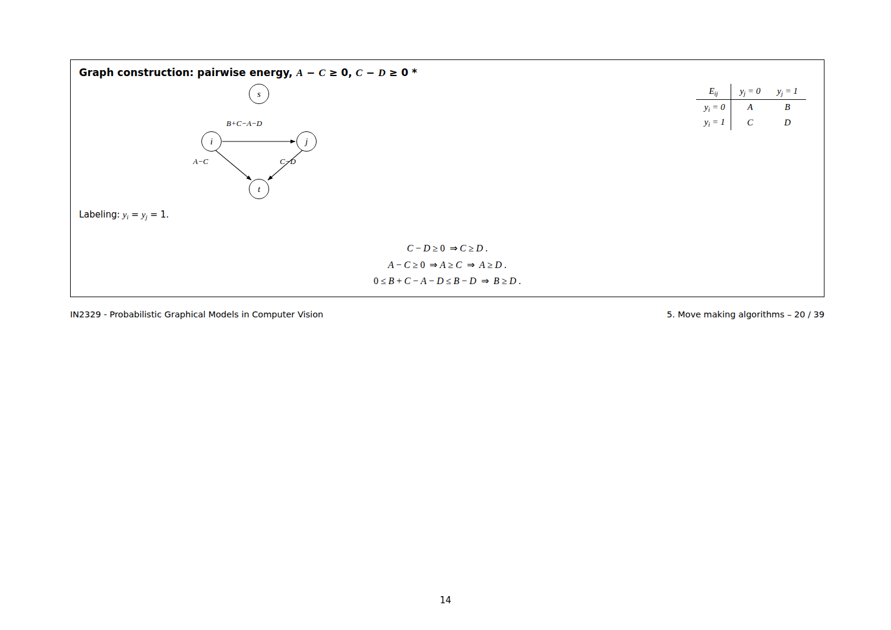Graph construction: pairwise energy, A − C ≥ 0, C − D ≥ 0 *
| E ij | y j = 0 | y j = 1 |
| y i = 0 | A | B |
| y i = 1 | C | D |
s
i
j
t
B+C−A−D
A−C
C−D
Labeling: yi = yj = 1.
C − D ≥ 0 ⇒ C ≥ D . A − C ≥ 0 ⇒ A ≥ C ⇒ A ≥ D . 0 ≤ B + C − A − D ≤ B − D ⇒ B ≥ D .
IN2329 - Probabilistic Graphical Models in Computer Vision 5. Move making algorithms – 20 / 39
14